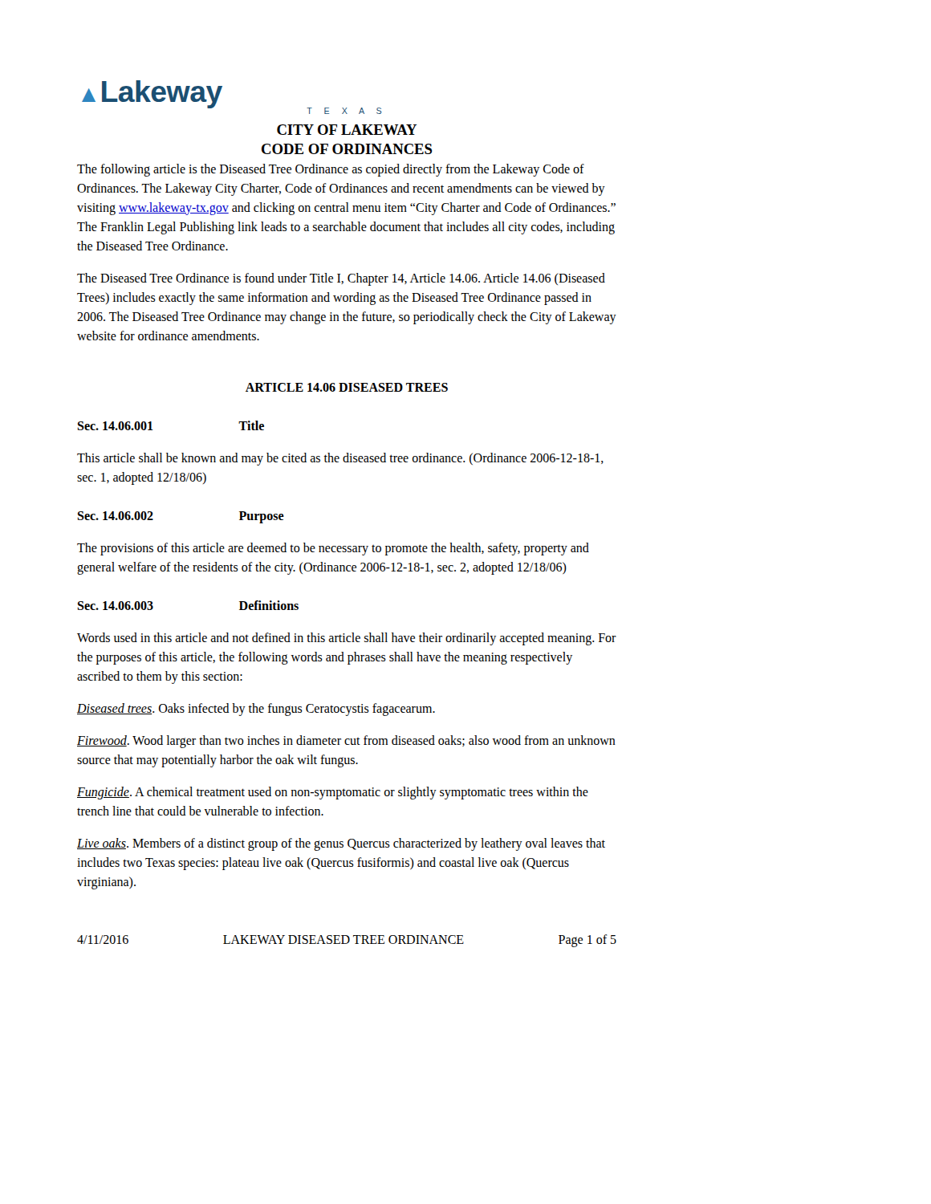▲Lakeway T E X A S
CITY OF LAKEWAY
CODE OF ORDINANCES
The following article is the Diseased Tree Ordinance as copied directly from the Lakeway Code of Ordinances. The Lakeway City Charter, Code of Ordinances and recent amendments can be viewed by visiting www.lakeway-tx.gov and clicking on central menu item “City Charter and Code of Ordinances.” The Franklin Legal Publishing link leads to a searchable document that includes all city codes, including the Diseased Tree Ordinance.
The Diseased Tree Ordinance is found under Title I, Chapter 14, Article 14.06. Article 14.06 (Diseased Trees) includes exactly the same information and wording as the Diseased Tree Ordinance passed in 2006. The Diseased Tree Ordinance may change in the future, so periodically check the City of Lakeway website for ordinance amendments.
ARTICLE 14.06 DISEASED TREES
Sec. 14.06.001 Title
This article shall be known and may be cited as the diseased tree ordinance. (Ordinance 2006-12-18-1, sec. 1, adopted 12/18/06)
Sec. 14.06.002 Purpose
The provisions of this article are deemed to be necessary to promote the health, safety, property and general welfare of the residents of the city. (Ordinance 2006-12-18-1, sec. 2, adopted 12/18/06)
Sec. 14.06.003 Definitions
Words used in this article and not defined in this article shall have their ordinarily accepted meaning. For the purposes of this article, the following words and phrases shall have the meaning respectively ascribed to them by this section:
Diseased trees. Oaks infected by the fungus Ceratocystis fagacearum.
Firewood. Wood larger than two inches in diameter cut from diseased oaks; also wood from an unknown source that may potentially harbor the oak wilt fungus.
Fungicide. A chemical treatment used on non-symptomatic or slightly symptomatic trees within the trench line that could be vulnerable to infection.
Live oaks. Members of a distinct group of the genus Quercus characterized by leathery oval leaves that includes two Texas species: plateau live oak (Quercus fusiformis) and coastal live oak (Quercus virginiana).
4/11/2016 LAKEWAY DISEASED TREE ORDINANCE Page 1 of 5